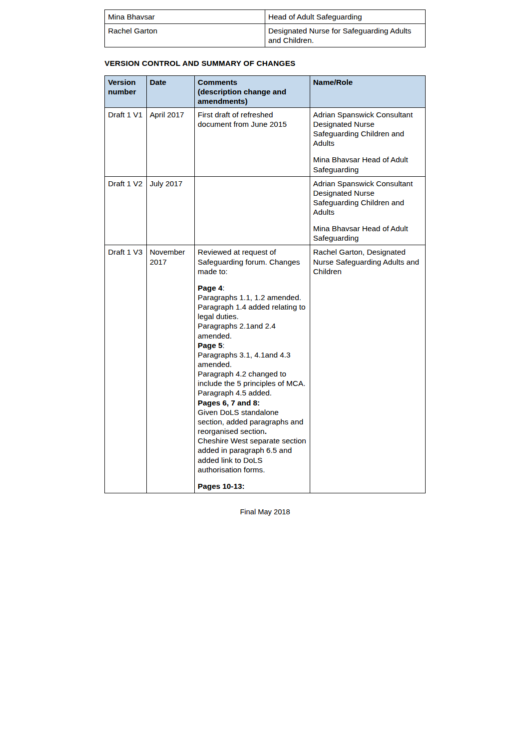| Mina Bhavsar | Head of Adult Safeguarding |
| Rachel Garton | Designated Nurse for Safeguarding Adults and Children. |
VERSION CONTROL AND SUMMARY OF CHANGES
| Version number | Date | Comments (description change and amendments) | Name/Role |
| --- | --- | --- | --- |
| Draft 1 V1 | April 2017 | First draft of refreshed document from June 2015 | Adrian Spanswick Consultant Designated Nurse Safeguarding Children and Adults Mina Bhavsar Head of Adult Safeguarding |
| Draft 1 V2 | July 2017 | | Adrian Spanswick Consultant Designated Nurse Safeguarding Children and Adults Mina Bhavsar Head of Adult Safeguarding |
| Draft 1 V3 | November 2017 | Reviewed at request of Safeguarding forum. Changes made to: Page 4 : Paragraphs 1.1, 1.2 amended. Paragraph 1.4 added relating to legal duties. Paragraphs 2.1and 2.4 amended. Page 5 : Paragraphs 3.1, 4.1and 4.3 amended. Paragraph 4.2 changed to include the 5 principles of MCA. Paragraph 4.5 added. Pages 6, 7 and 8: Given DoLS standalone section, added paragraphs and reorganised section . Cheshire West separate section added in paragraph 6.5 and added link to DoLS authorisation forms. Pages 10-13: | Rachel Garton, Designated Nurse Safeguarding Adults and Children |
Final May 2018